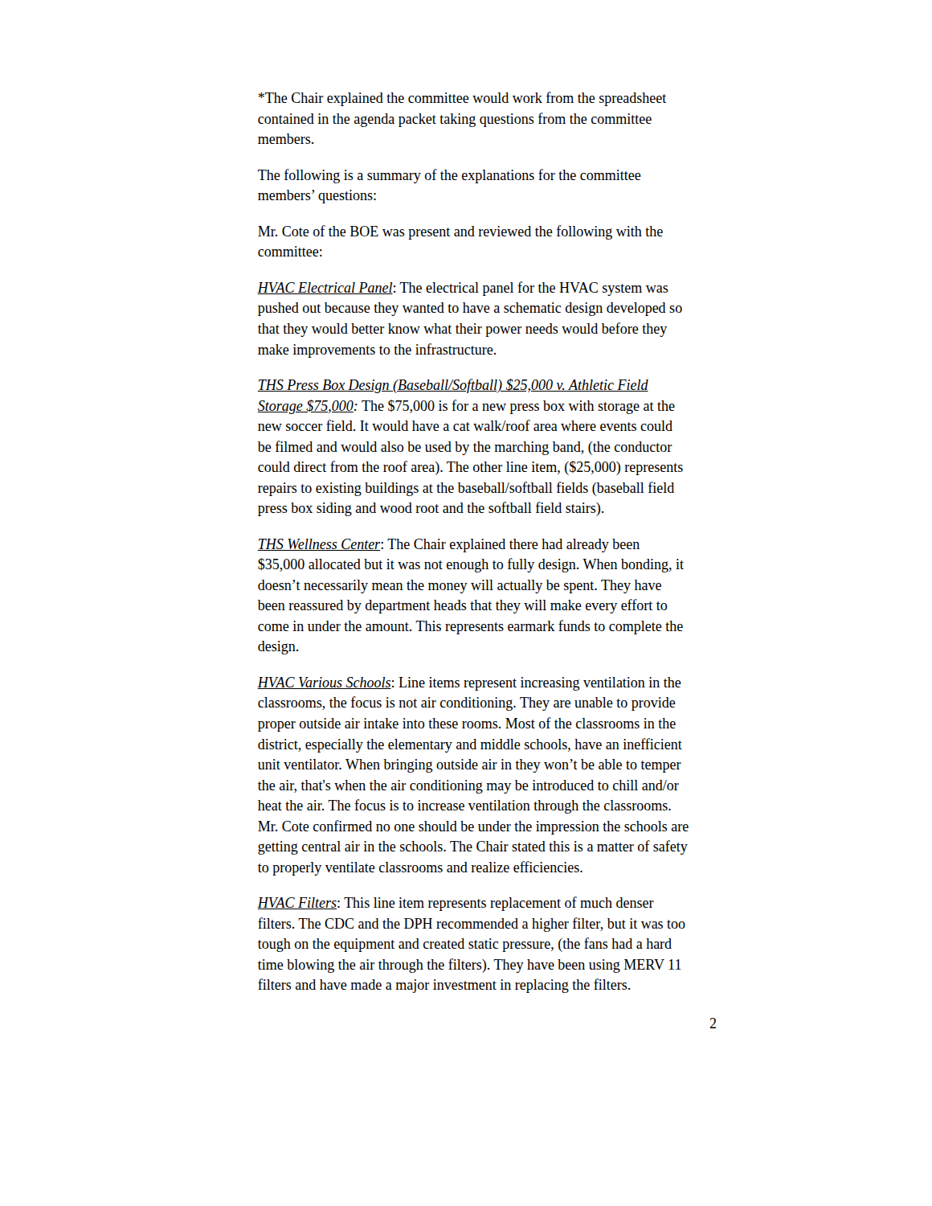*The Chair explained the committee would work from the spreadsheet contained in the agenda packet taking questions from the committee members.
The following is a summary of the explanations for the committee members’ questions:
Mr. Cote of the BOE was present and reviewed the following with the committee:
HVAC Electrical Panel: The electrical panel for the HVAC system was pushed out because they wanted to have a schematic design developed so that they would better know what their power needs would before they make improvements to the infrastructure.
THS Press Box Design (Baseball/Softball) $25,000 v. Athletic Field Storage $75,000: The $75,000 is for a new press box with storage at the new soccer field. It would have a cat walk/roof area where events could be filmed and would also be used by the marching band, (the conductor could direct from the roof area). The other line item, ($25,000) represents repairs to existing buildings at the baseball/softball fields (baseball field press box siding and wood root and the softball field stairs).
THS Wellness Center: The Chair explained there had already been $35,000 allocated but it was not enough to fully design. When bonding, it doesn’t necessarily mean the money will actually be spent. They have been reassured by department heads that they will make every effort to come in under the amount. This represents earmark funds to complete the design.
HVAC Various Schools: Line items represent increasing ventilation in the classrooms, the focus is not air conditioning. They are unable to provide proper outside air intake into these rooms. Most of the classrooms in the district, especially the elementary and middle schools, have an inefficient unit ventilator. When bringing outside air in they won’t be able to temper the air, that's when the air conditioning may be introduced to chill and/or heat the air. The focus is to increase ventilation through the classrooms. Mr. Cote confirmed no one should be under the impression the schools are getting central air in the schools. The Chair stated this is a matter of safety to properly ventilate classrooms and realize efficiencies.
HVAC Filters: This line item represents replacement of much denser filters. The CDC and the DPH recommended a higher filter, but it was too tough on the equipment and created static pressure, (the fans had a hard time blowing the air through the filters). They have been using MERV 11 filters and have made a major investment in replacing the filters.
2